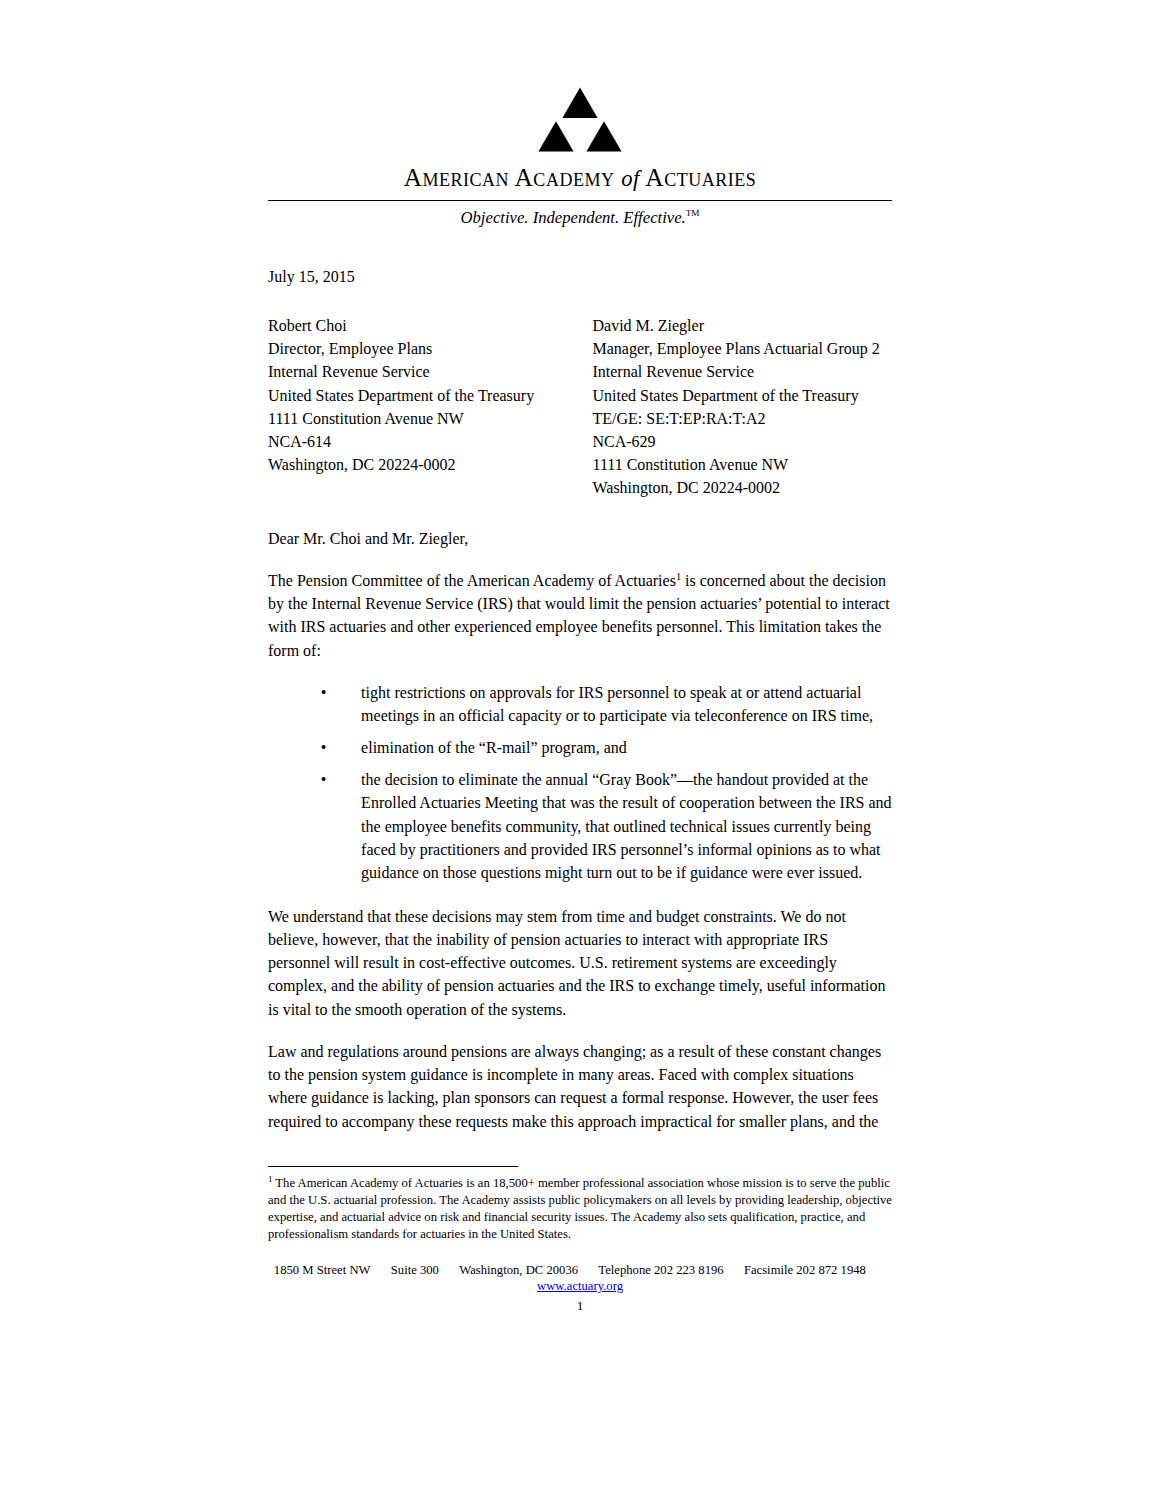American Academy of Actuaries
Objective. Independent. Effective.TM
July 15, 2015
| Robert Choi Director, Employee Plans Internal Revenue Service United States Department of the Treasury 1111 Constitution Avenue NW NCA-614 Washington, DC 20224-0002 | David M. Ziegler Manager, Employee Plans Actuarial Group 2 Internal Revenue Service United States Department of the Treasury TE/GE: SE:T:EP:RA:T:A2 NCA-629 1111 Constitution Avenue NW Washington, DC 20224-0002 |
Dear Mr. Choi and Mr. Ziegler,
The Pension Committee of the American Academy of Actuaries1 is concerned about the decision by the Internal Revenue Service (IRS) that would limit the pension actuaries’ potential to interact with IRS actuaries and other experienced employee benefits personnel. This limitation takes the form of:
tight restrictions on approvals for IRS personnel to speak at or attend actuarial meetings in an official capacity or to participate via teleconference on IRS time,
elimination of the “R-mail” program, and
the decision to eliminate the annual “Gray Book”—the handout provided at the Enrolled Actuaries Meeting that was the result of cooperation between the IRS and the employee benefits community, that outlined technical issues currently being faced by practitioners and provided IRS personnel’s informal opinions as to what guidance on those questions might turn out to be if guidance were ever issued.
We understand that these decisions may stem from time and budget constraints. We do not believe, however, that the inability of pension actuaries to interact with appropriate IRS personnel will result in cost-effective outcomes. U.S. retirement systems are exceedingly complex, and the ability of pension actuaries and the IRS to exchange timely, useful information is vital to the smooth operation of the systems.
Law and regulations around pensions are always changing; as a result of these constant changes to the pension system guidance is incomplete in many areas. Faced with complex situations where guidance is lacking, plan sponsors can request a formal response. However, the user fees required to accompany these requests make this approach impractical for smaller plans, and the
1 The American Academy of Actuaries is an 18,500+ member professional association whose mission is to serve the public and the U.S. actuarial profession. The Academy assists public policymakers on all levels by providing leadership, objective expertise, and actuarial advice on risk and financial security issues. The Academy also sets qualification, practice, and professionalism standards for actuaries in the United States.
1850 M Street NW Suite 300 Washington, DC 20036 Telephone 202 223 8196 Facsimile 202 872 1948 www.actuary.org
1